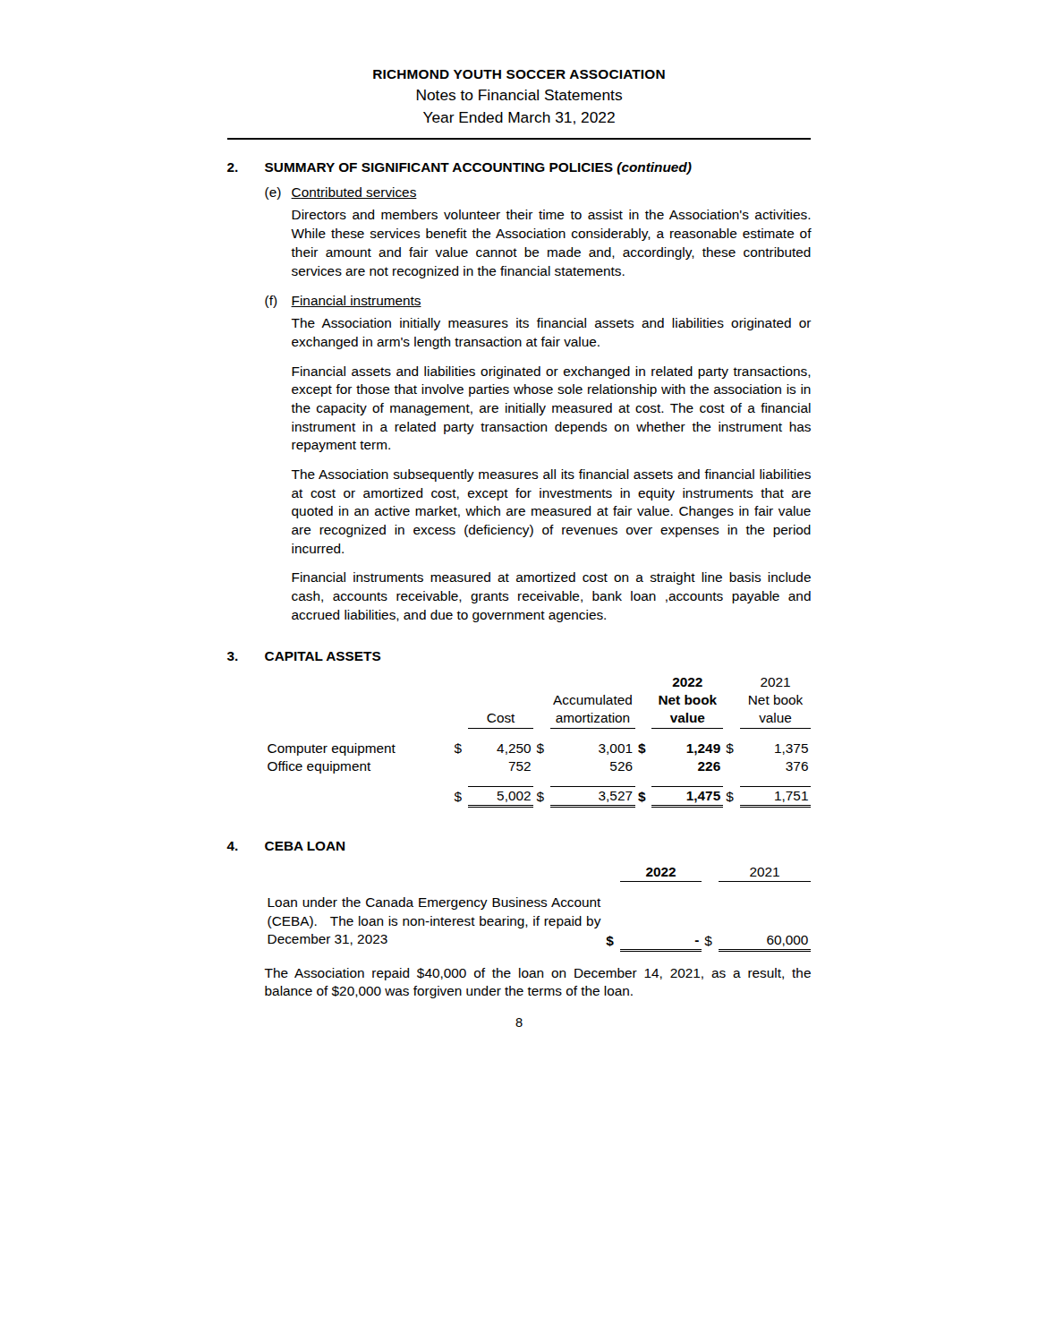RICHMOND YOUTH SOCCER ASSOCIATION
Notes to Financial Statements
Year Ended March 31, 2022
2.
SUMMARY OF SIGNIFICANT ACCOUNTING POLICIES (continued)
(e)
Contributed services
Directors and members volunteer their time to assist in the Association's activities. While these services benefit the Association considerably, a reasonable estimate of their amount and fair value cannot be made and, accordingly, these contributed services are not recognized in the financial statements.
(f)
Financial instruments
The Association initially measures its financial assets and liabilities originated or exchanged in arm's length transaction at fair value.
Financial assets and liabilities originated or exchanged in related party transactions, except for those that involve parties whose sole relationship with the association is in the capacity of management, are initially measured at cost. The cost of a financial instrument in a related party transaction depends on whether the instrument has repayment term.
The Association subsequently measures all its financial assets and financial liabilities at cost or amortized cost, except for investments in equity instruments that are quoted in an active market, which are measured at fair value. Changes in fair value are recognized in excess (deficiency) of revenues over expenses in the period incurred.
Financial instruments measured at amortized cost on a straight line basis include cash, accounts receivable, grants receivable, bank loan ,accounts payable and accrued liabilities, and due to government agencies.
3.
CAPITAL ASSETS
| | | | | | | 2022 | | 2021 |
| | | | | Accumulated | | Net book | | Net book |
| | | Cost | | amortization | | value | | value |
| Computer equipment | $ | 4,250 | $ | 3,001 | $ | 1,249 | $ | 1,375 |
| Office equipment | | 752 | | 526 | | 226 | | 376 |
| | $ | 5,002 | $ | 3,527 | $ | 1,475 | $ | 1,751 |
4.
CEBA LOAN
| | | 2022 | | 2021 |
| Loan under the Canada Emergency Business Account (CEBA). The loan is non-interest bearing, if repaid by December 31, 2023 | | | | |
| $ | - | $ | 60,000 |
The Association repaid $40,000 of the loan on December 14, 2021, as a result, the balance of $20,000 was forgiven under the terms of the loan.
8